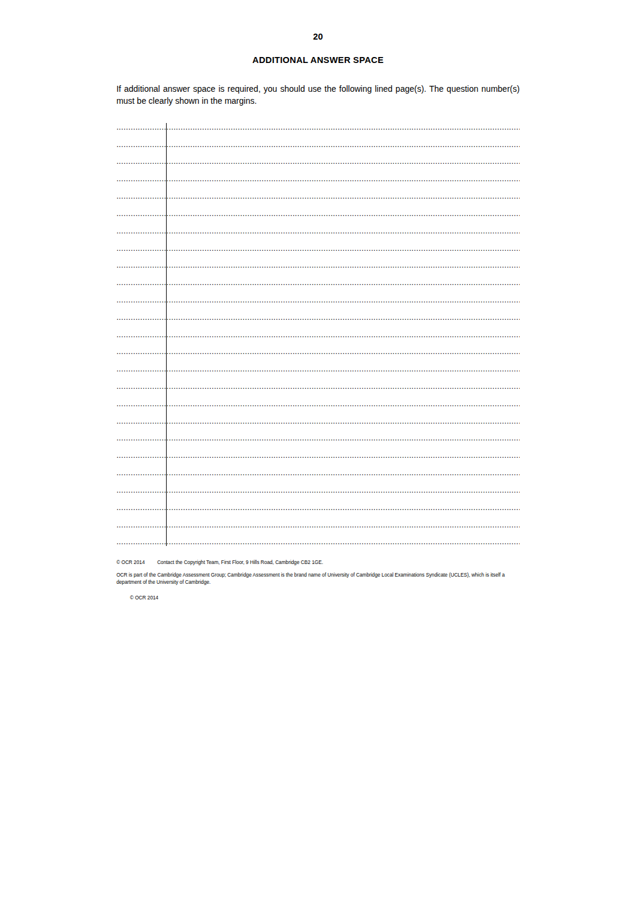20
ADDITIONAL ANSWER SPACE
If additional answer space is required, you should use the following lined page(s). The question number(s) must be clearly shown in the margins.
.................................................................................................................................................................................
.................................................................................................................................................................................
.................................................................................................................................................................................
.................................................................................................................................................................................
.................................................................................................................................................................................
.................................................................................................................................................................................
.................................................................................................................................................................................
.................................................................................................................................................................................
.................................................................................................................................................................................
.................................................................................................................................................................................
.................................................................................................................................................................................
.................................................................................................................................................................................
.................................................................................................................................................................................
.................................................................................................................................................................................
.................................................................................................................................................................................
.................................................................................................................................................................................
.................................................................................................................................................................................
.................................................................................................................................................................................
.................................................................................................................................................................................
.................................................................................................................................................................................
.................................................................................................................................................................................
.................................................................................................................................................................................
.................................................................................................................................................................................
.................................................................................................................................................................................
.................................................................................................................................................................................
© OCR 2014 Contact the Copyright Team, First Floor, 9 Hills Road, Cambridge CB2 1GE.
OCR is part of the Cambridge Assessment Group; Cambridge Assessment is the brand name of University of Cambridge Local Examinations Syndicate (UCLES), which is itself a department of the University of Cambridge.
© OCR 2014